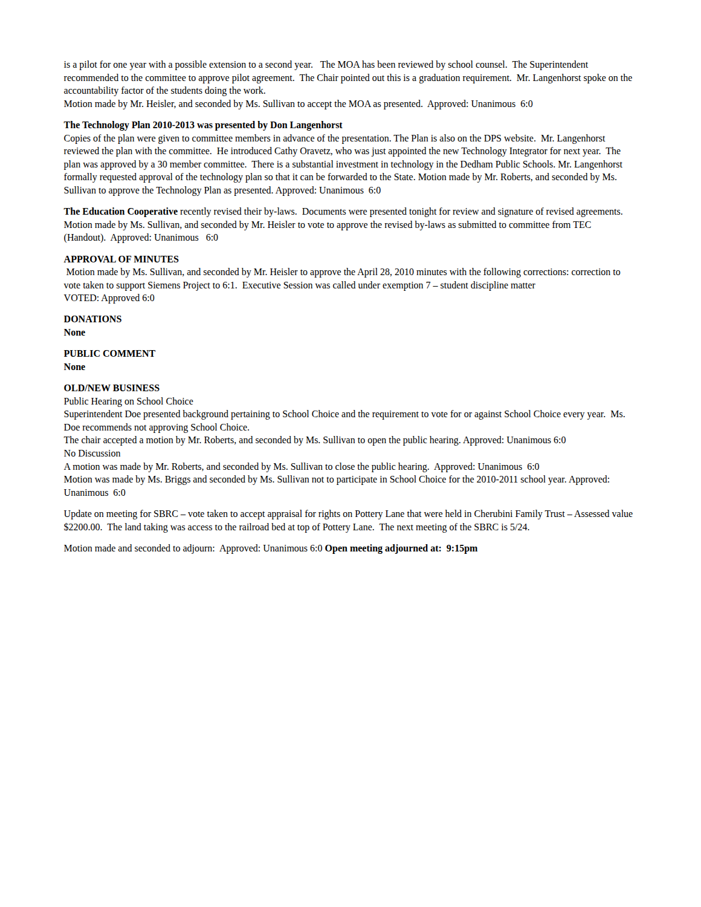is a pilot for one year with a possible extension to a second year. The MOA has been reviewed by school counsel. The Superintendent recommended to the committee to approve pilot agreement. The Chair pointed out this is a graduation requirement. Mr. Langenhorst spoke on the accountability factor of the students doing the work.
Motion made by Mr. Heisler, and seconded by Ms. Sullivan to accept the MOA as presented. Approved: Unanimous 6:0
The Technology Plan 2010-2013 was presented by Don Langenhorst
Copies of the plan were given to committee members in advance of the presentation. The Plan is also on the DPS website. Mr. Langenhorst reviewed the plan with the committee. He introduced Cathy Oravetz, who was just appointed the new Technology Integrator for next year. The plan was approved by a 30 member committee. There is a substantial investment in technology in the Dedham Public Schools. Mr. Langenhorst formally requested approval of the technology plan so that it can be forwarded to the State. Motion made by Mr. Roberts, and seconded by Ms. Sullivan to approve the Technology Plan as presented. Approved: Unanimous 6:0
The Education Cooperative recently revised their by-laws. Documents were presented tonight for review and signature of revised agreements.
Motion made by Ms. Sullivan, and seconded by Mr. Heisler to vote to approve the revised by-laws as submitted to committee from TEC (Handout). Approved: Unanimous 6:0
APPROVAL OF MINUTES
Motion made by Ms. Sullivan, and seconded by Mr. Heisler to approve the April 28, 2010 minutes with the following corrections: correction to vote taken to support Siemens Project to 6:1. Executive Session was called under exemption 7 – student discipline matter
VOTED: Approved 6:0
DONATIONS
None
PUBLIC COMMENT
None
OLD/NEW BUSINESS
Public Hearing on School Choice
Superintendent Doe presented background pertaining to School Choice and the requirement to vote for or against School Choice every year. Ms. Doe recommends not approving School Choice.
The chair accepted a motion by Mr. Roberts, and seconded by Ms. Sullivan to open the public hearing. Approved: Unanimous 6:0
No Discussion
A motion was made by Mr. Roberts, and seconded by Ms. Sullivan to close the public hearing. Approved: Unanimous 6:0
Motion was made by Ms. Briggs and seconded by Ms. Sullivan not to participate in School Choice for the 2010-2011 school year. Approved: Unanimous 6:0
Update on meeting for SBRC – vote taken to accept appraisal for rights on Pottery Lane that were held in Cherubini Family Trust – Assessed value $2200.00. The land taking was access to the railroad bed at top of Pottery Lane. The next meeting of the SBRC is 5/24.
Motion made and seconded to adjourn: Approved: Unanimous 6:0 Open meeting adjourned at: 9:15pm